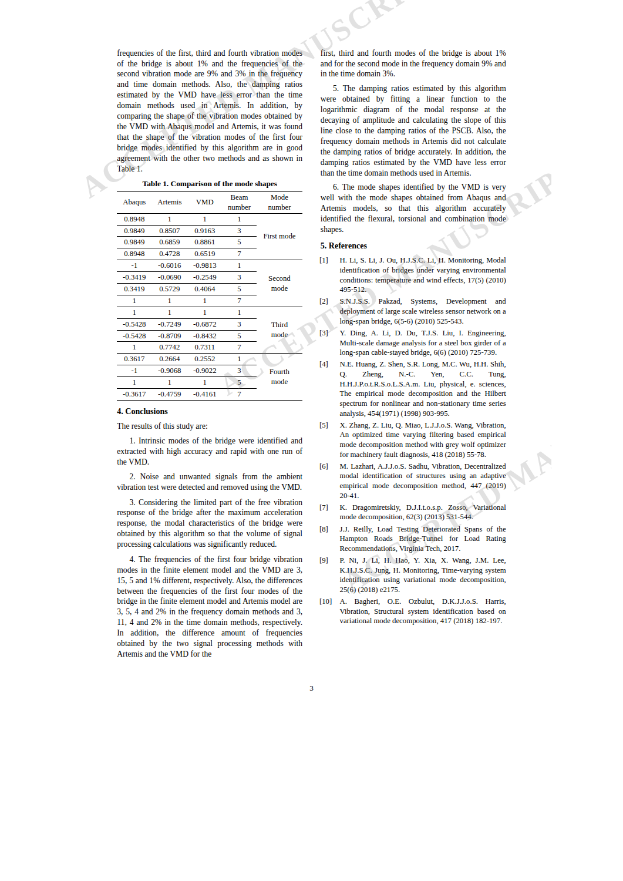ACCEPTED MANUSCRIPT ACCEPTED MANUSCRIPT ACCEPTED MANUSCRIPT
frequencies of the first, third and fourth vibration modes of the bridge is about 1% and the frequencies of the second vibration mode are 9% and 3% in the frequency and time domain methods. Also, the damping ratios estimated by the VMD have less error than the time domain methods used in Artemis. In addition, by comparing the shape of the vibration modes obtained by the VMD with Abaqus model and Artemis, it was found that the shape of the vibration modes of the first four bridge modes identified by this algorithm are in good agreement with the other two methods and as shown in Table 1.
Table 1. Comparison of the mode shapes
| Abaqus | Artemis | VMD | Beam number | Mode number |
| --- | --- | --- | --- | --- |
| 0.8948 | 1 | 1 | 1 | First mode |
| 0.9849 | 0.8507 | 0.9163 | 3 |
| 0.9849 | 0.6859 | 0.8861 | 5 |
| 0.8948 | 0.4728 | 0.6519 | 7 |
| -1 | -0.6016 | -0.9813 | 1 | Second mode |
| -0.3419 | -0.0690 | -0.2549 | 3 |
| 0.3419 | 0.5729 | 0.4064 | 5 |
| 1 | 1 | 1 | 7 |
| 1 | 1 | 1 | 1 | Third mode |
| -0.5428 | -0.7249 | -0.6872 | 3 |
| -0.5428 | -0.8709 | -0.8432 | 5 |
| 1 | 0.7742 | 0.7311 | 7 |
| 0.3617 | 0.2664 | 0.2552 | 1 | Fourth mode |
| -1 | -0.9068 | -0.9022 | 3 |
| 1 | 1 | 1 | 5 |
| -0.3617 | -0.4759 | -0.4161 | 7 |
4. Conclusions
The results of this study are:
Intrinsic modes of the bridge were identified and extracted with high accuracy and rapid with one run of the VMD.
Noise and unwanted signals from the ambient vibration test were detected and removed using the VMD.
Considering the limited part of the free vibration response of the bridge after the maximum acceleration response, the modal characteristics of the bridge were obtained by this algorithm so that the volume of signal processing calculations was significantly reduced.
The frequencies of the first four bridge vibration modes in the finite element model and the VMD are 3, 15, 5 and 1% different, respectively. Also, the differences between the frequencies of the first four modes of the bridge in the finite element model and Artemis model are 3, 5, 4 and 2% in the frequency domain methods and 3, 11, 4 and 2% in the time domain methods, respectively. In addition, the difference amount of frequencies obtained by the two signal processing methods with Artemis and the VMD for the
first, third and fourth modes of the bridge is about 1% and for the second mode in the frequency domain 9% and in the time domain 3%.
5. The damping ratios estimated by this algorithm were obtained by fitting a linear function to the logarithmic diagram of the modal response at the decaying of amplitude and calculating the slope of this line close to the damping ratios of the PSCB. Also, the frequency domain methods in Artemis did not calculate the damping ratios of bridge accurately. In addition, the damping ratios estimated by the VMD have less error than the time domain methods used in Artemis.
6. The mode shapes identified by the VMD is very well with the mode shapes obtained from Abaqus and Artemis models, so that this algorithm accurately identified the flexural, torsional and combination mode shapes.
5. References
H. Li, S. Li, J. Ou, H.J.S.C. Li, H. Monitoring, Modal identification of bridges under varying environmental conditions: temperature and wind effects, 17(5) (2010) 495-512.
S.N.J.S.S. Pakzad, Systems, Development and deployment of large scale wireless sensor network on a long-span bridge, 6(5-6) (2010) 525-543.
Y. Ding, A. Li, D. Du, T.J.S. Liu, I. Engineering, Multi-scale damage analysis for a steel box girder of a long-span cable-stayed bridge, 6(6) (2010) 725-739.
N.E. Huang, Z. Shen, S.R. Long, M.C. Wu, H.H. Shih, Q. Zheng, N.-C. Yen, C.C. Tung, H.H.J.P.o.t.R.S.o.L.S.A.m. Liu, physical, e. sciences, The empirical mode decomposition and the Hilbert spectrum for nonlinear and non-stationary time series analysis, 454(1971) (1998) 903-995.
X. Zhang, Z. Liu, Q. Miao, L.J.J.o.S. Wang, Vibration, An optimized time varying filtering based empirical mode decomposition method with grey wolf optimizer for machinery fault diagnosis, 418 (2018) 55-78.
M. Lazhari, A.J.J.o.S. Sadhu, Vibration, Decentralized modal identification of structures using an adaptive empirical mode decomposition method, 447 (2019) 20-41.
K. Dragomiretskiy, D.J.I.t.o.s.p. Zosso, Variational mode decomposition, 62(3) (2013) 531-544.
J.J. Reilly, Load Testing Deteriorated Spans of the Hampton Roads Bridge-Tunnel for Load Rating Recommendations, Virginia Tech, 2017.
P. Ni, J. Li, H. Hao, Y. Xia, X. Wang, J.M. Lee, K.H.J.S.C. Jung, H. Monitoring, Time-varying system identification using variational mode decomposition, 25(6) (2018) e2175.
A. Bagheri, O.E. Ozbulut, D.K.J.J.o.S. Harris, Vibration, Structural system identification based on variational mode decomposition, 417 (2018) 182-197.
3